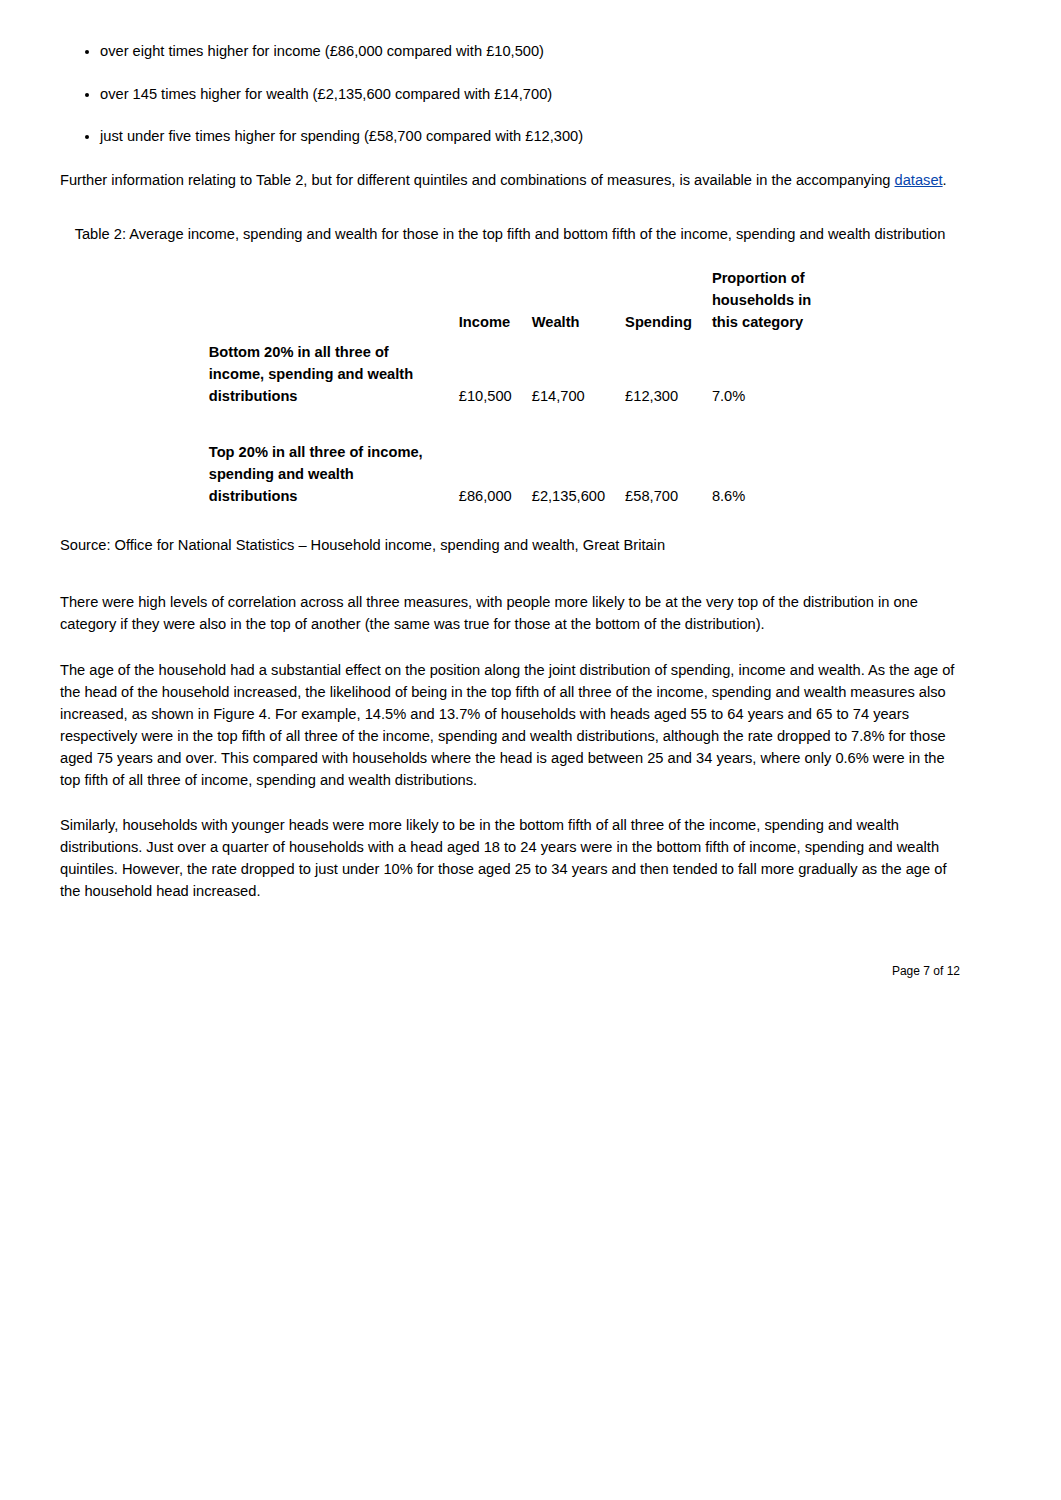over eight times higher for income (£86,000 compared with £10,500)
over 145 times higher for wealth (£2,135,600 compared with £14,700)
just under five times higher for spending (£58,700 compared with £12,300)
Further information relating to Table 2, but for different quintiles and combinations of measures, is available in the accompanying dataset.
Table 2: Average income, spending and wealth for those in the top fifth and bottom fifth of the income, spending and wealth distribution
| | Income | Wealth | Spending | Proportion of households in this category |
| --- | --- | --- | --- | --- |
| Bottom 20% in all three of income, spending and wealth distributions | £10,500 | £14,700 | £12,300 | 7.0% |
| Top 20% in all three of income, spending and wealth distributions | £86,000 | £2,135,600 | £58,700 | 8.6% |
Source: Office for National Statistics – Household income, spending and wealth, Great Britain
There were high levels of correlation across all three measures, with people more likely to be at the very top of the distribution in one category if they were also in the top of another (the same was true for those at the bottom of the distribution).
The age of the household had a substantial effect on the position along the joint distribution of spending, income and wealth. As the age of the head of the household increased, the likelihood of being in the top fifth of all three of the income, spending and wealth measures also increased, as shown in Figure 4. For example, 14.5% and 13.7% of households with heads aged 55 to 64 years and 65 to 74 years respectively were in the top fifth of all three of the income, spending and wealth distributions, although the rate dropped to 7.8% for those aged 75 years and over. This compared with households where the head is aged between 25 and 34 years, where only 0.6% were in the top fifth of all three of income, spending and wealth distributions.
Similarly, households with younger heads were more likely to be in the bottom fifth of all three of the income, spending and wealth distributions. Just over a quarter of households with a head aged 18 to 24 years were in the bottom fifth of income, spending and wealth quintiles. However, the rate dropped to just under 10% for those aged 25 to 34 years and then tended to fall more gradually as the age of the household head increased.
Page 7 of 12